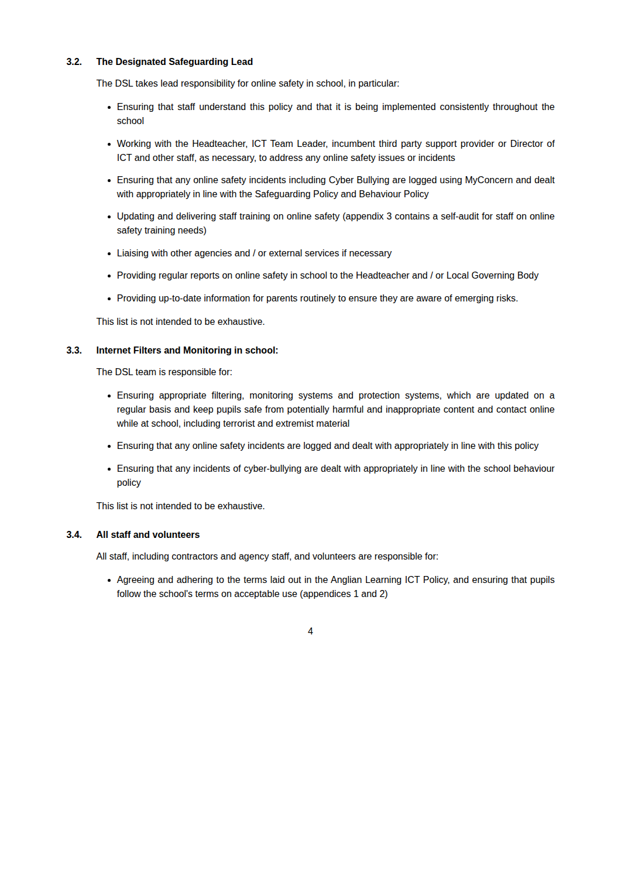3.2. The Designated Safeguarding Lead
The DSL takes lead responsibility for online safety in school, in particular:
Ensuring that staff understand this policy and that it is being implemented consistently throughout the school
Working with the Headteacher, ICT Team Leader, incumbent third party support provider or Director of ICT and other staff, as necessary, to address any online safety issues or incidents
Ensuring that any online safety incidents including Cyber Bullying are logged using MyConcern and dealt with appropriately in line with the Safeguarding Policy and Behaviour Policy
Updating and delivering staff training on online safety (appendix 3 contains a self-audit for staff on online safety training needs)
Liaising with other agencies and / or external services if necessary
Providing regular reports on online safety in school to the Headteacher and / or Local Governing Body
Providing up-to-date information for parents routinely to ensure they are aware of emerging risks.
This list is not intended to be exhaustive.
3.3. Internet Filters and Monitoring in school:
The DSL team is responsible for:
Ensuring appropriate filtering, monitoring systems and protection systems, which are updated on a regular basis and keep pupils safe from potentially harmful and inappropriate content and contact online while at school, including terrorist and extremist material
Ensuring that any online safety incidents are logged and dealt with appropriately in line with this policy
Ensuring that any incidents of cyber-bullying are dealt with appropriately in line with the school behaviour policy
This list is not intended to be exhaustive.
3.4. All staff and volunteers
All staff, including contractors and agency staff, and volunteers are responsible for:
Agreeing and adhering to the terms laid out in the Anglian Learning ICT Policy, and ensuring that pupils follow the school's terms on acceptable use (appendices 1 and 2)
4